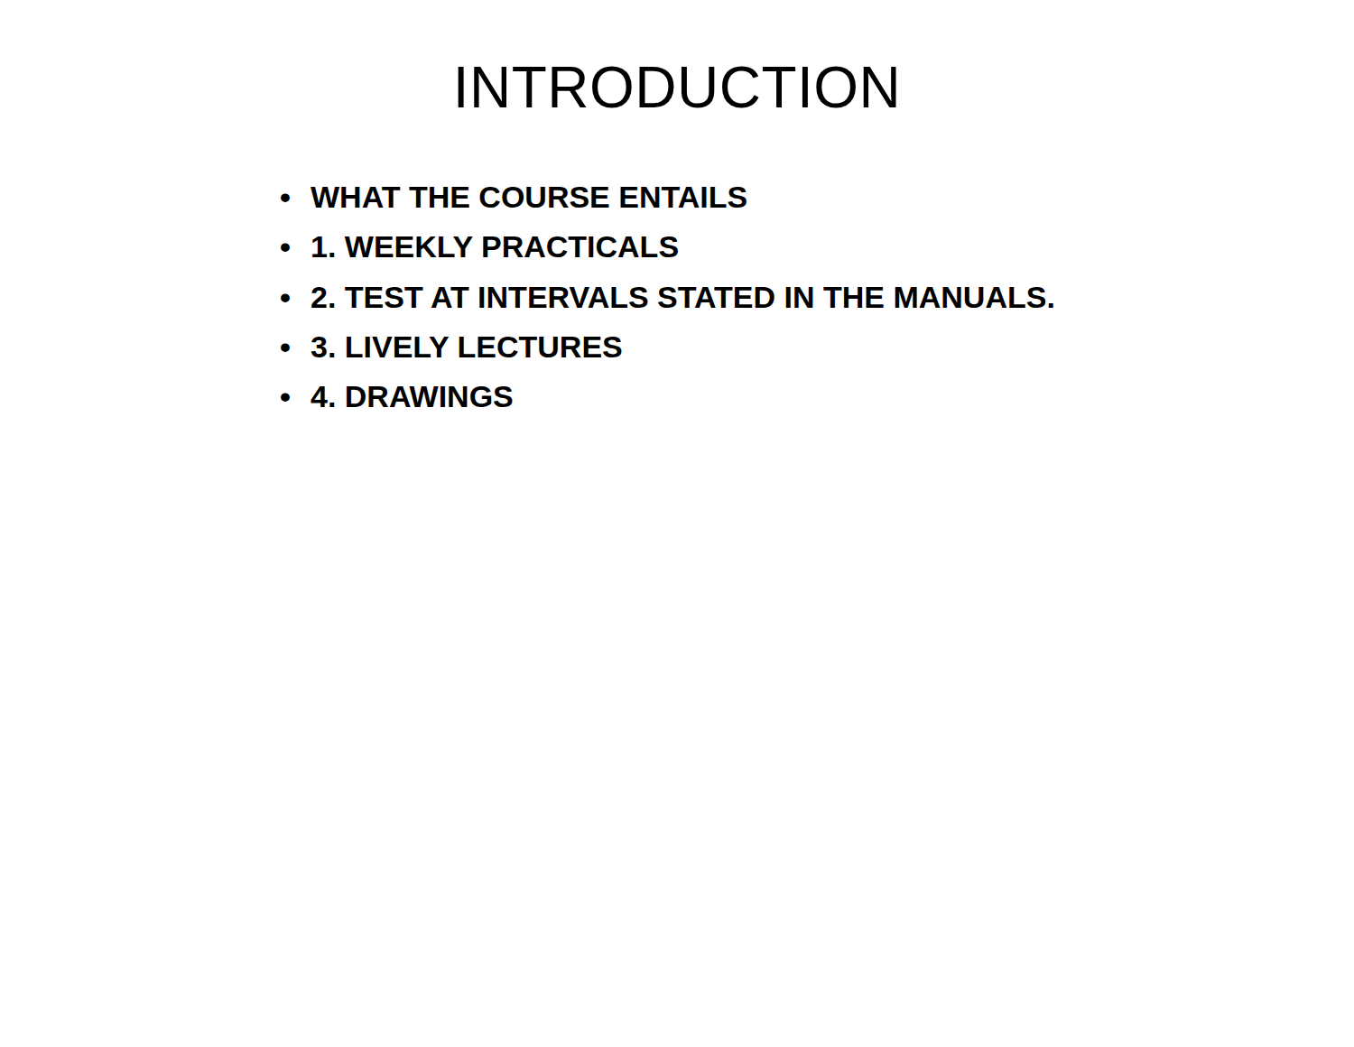INTRODUCTION
WHAT THE COURSE ENTAILS
1. WEEKLY PRACTICALS
2. TEST AT INTERVALS STATED IN THE MANUALS.
3. LIVELY LECTURES
4. DRAWINGS